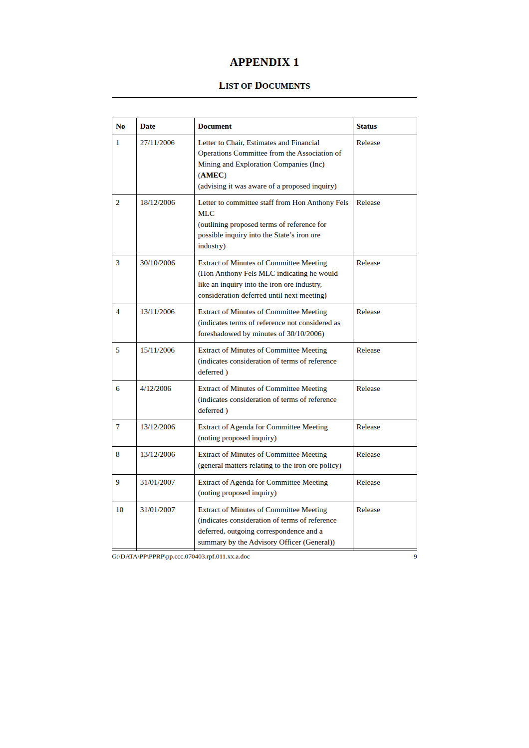APPENDIX 1
LIST OF DOCUMENTS
| No | Date | Document | Status |
| --- | --- | --- | --- |
| 1 | 27/11/2006 | Letter to Chair, Estimates and Financial Operations Committee from the Association of Mining and Exploration Companies (Inc) ( AMEC ) (advising it was aware of a proposed inquiry) | Release |
| 2 | 18/12/2006 | Letter to committee staff from Hon Anthony Fels MLC (outlining proposed terms of reference for possible inquiry into the State’s iron ore industry) | Release |
| 3 | 30/10/2006 | Extract of Minutes of Committee Meeting (Hon Anthony Fels MLC indicating he would like an inquiry into the iron ore industry, consideration deferred until next meeting) | Release |
| 4 | 13/11/2006 | Extract of Minutes of Committee Meeting (indicates terms of reference not considered as foreshadowed by minutes of 30/10/2006) | Release |
| 5 | 15/11/2006 | Extract of Minutes of Committee Meeting (indicates consideration of terms of reference deferred ) | Release |
| 6 | 4/12/2006 | Extract of Minutes of Committee Meeting (indicates consideration of terms of reference deferred ) | Release |
| 7 | 13/12/2006 | Extract of Agenda for Committee Meeting (noting proposed inquiry) | Release |
| 8 | 13/12/2006 | Extract of Minutes of Committee Meeting (general matters relating to the iron ore policy) | Release |
| 9 | 31/01/2007 | Extract of Agenda for Committee Meeting (noting proposed inquiry) | Release |
| 10 | 31/01/2007 | Extract of Minutes of Committee Meeting (indicates consideration of terms of reference deferred, outgoing correspondence and a summary by the Advisory Officer (General)) | Release |
G:\DATA\PP\PPRP\pp.ccc.070403.rpf.011.xx.a.doc 9